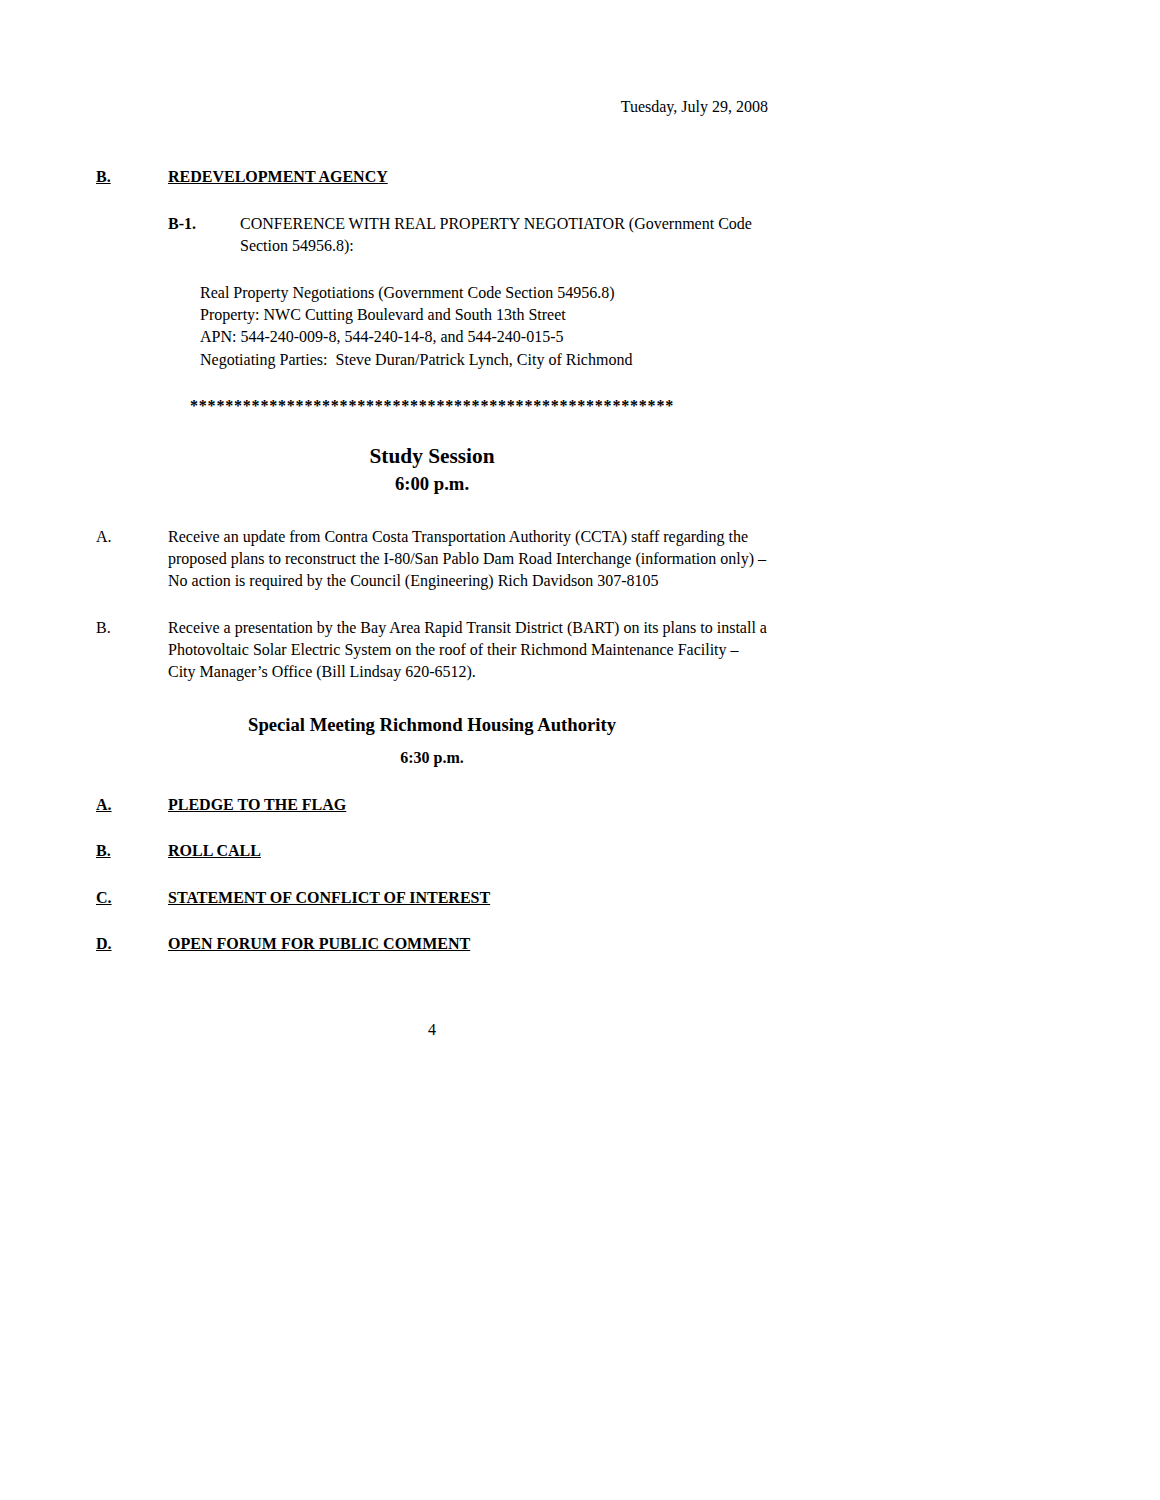Tuesday, July 29, 2008
B.
REDEVELOPMENT AGENCY
B-1.
CONFERENCE WITH REAL PROPERTY NEGOTIATOR (Government Code Section 54956.8):
Real Property Negotiations (Government Code Section 54956.8)
Property: NWC Cutting Boulevard and South 13th Street
APN: 544-240-009-8, 544-240-14-8, and 544-240-015-5
Negotiating Parties: Steve Duran/Patrick Lynch, City of Richmond
*******************************************************
Study Session
6:00 p.m.
A.
Receive an update from Contra Costa Transportation Authority (CCTA) staff regarding the proposed plans to reconstruct the I-80/San Pablo Dam Road Interchange (information only) – No action is required by the Council (Engineering) Rich Davidson 307-8105
B.
Receive a presentation by the Bay Area Rapid Transit District (BART) on its plans to install a Photovoltaic Solar Electric System on the roof of their Richmond Maintenance Facility – City Manager’s Office (Bill Lindsay 620-6512).
Special Meeting Richmond Housing Authority
6:30 p.m.
A.
PLEDGE TO THE FLAG
B.
ROLL CALL
C.
STATEMENT OF CONFLICT OF INTEREST
D.
OPEN FORUM FOR PUBLIC COMMENT
4